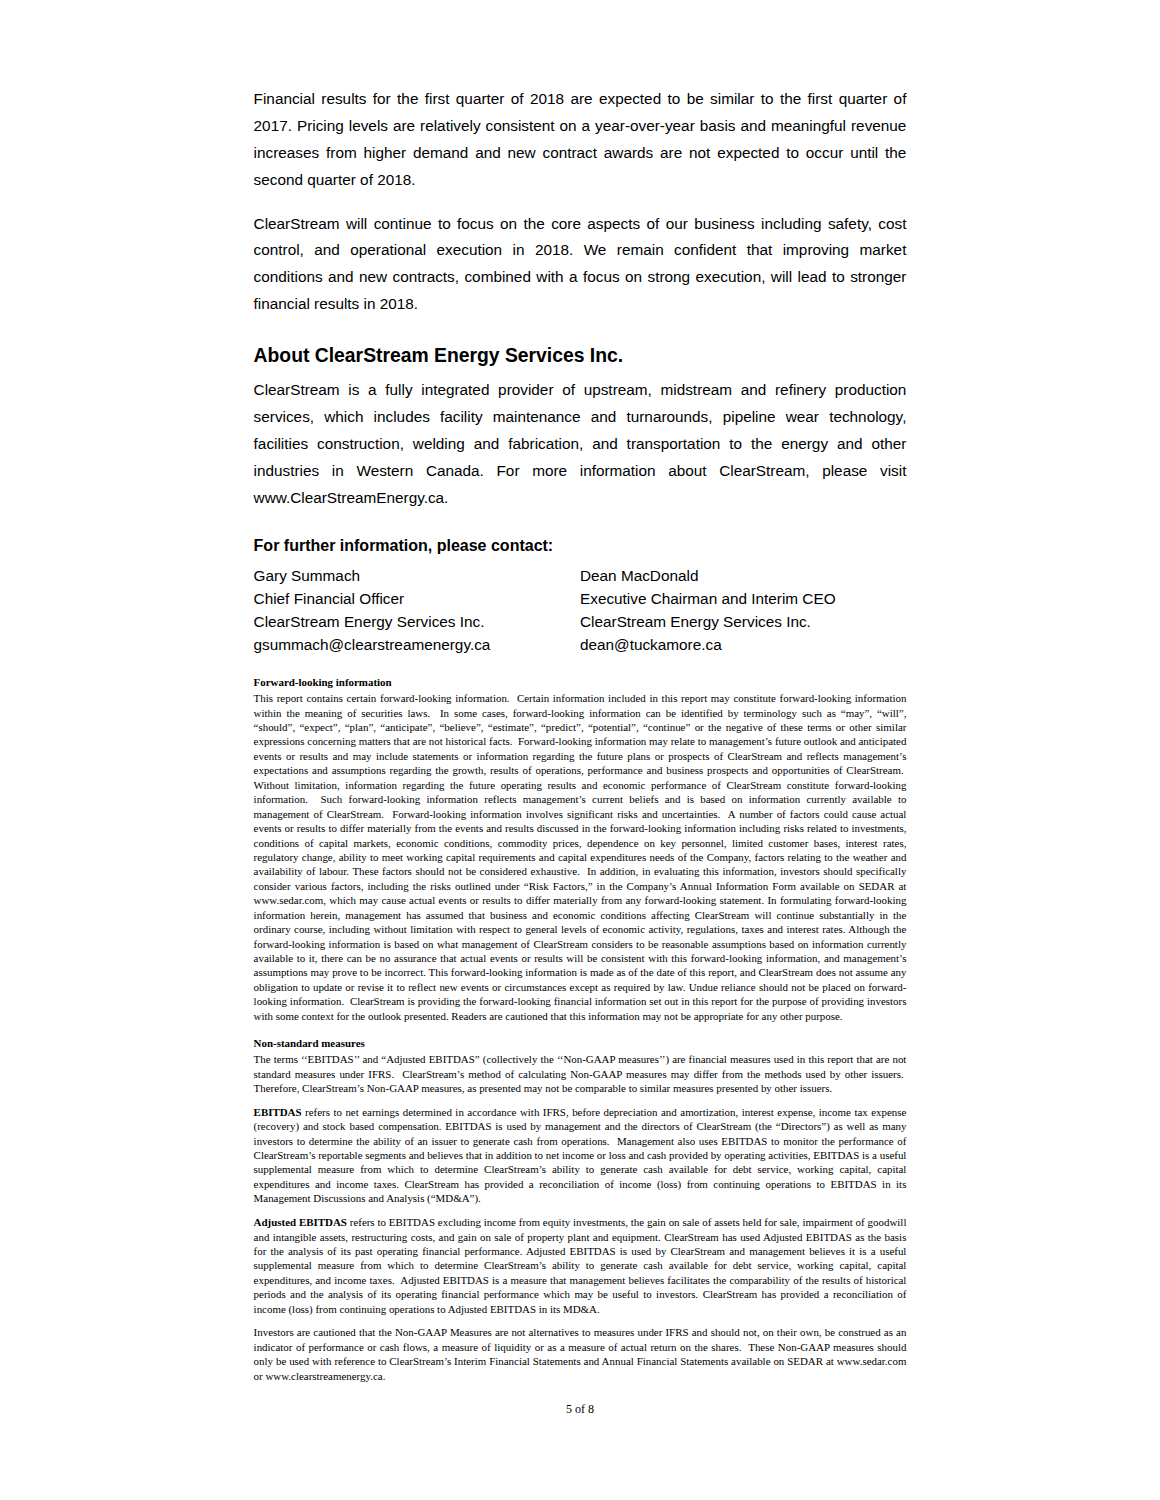Financial results for the first quarter of 2018 are expected to be similar to the first quarter of 2017. Pricing levels are relatively consistent on a year-over-year basis and meaningful revenue increases from higher demand and new contract awards are not expected to occur until the second quarter of 2018.
ClearStream will continue to focus on the core aspects of our business including safety, cost control, and operational execution in 2018. We remain confident that improving market conditions and new contracts, combined with a focus on strong execution, will lead to stronger financial results in 2018.
About ClearStream Energy Services Inc.
ClearStream is a fully integrated provider of upstream, midstream and refinery production services, which includes facility maintenance and turnarounds, pipeline wear technology, facilities construction, welding and fabrication, and transportation to the energy and other industries in Western Canada. For more information about ClearStream, please visit www.ClearStreamEnergy.ca.
For further information, please contact:
| Gary Summach Chief Financial Officer ClearStream Energy Services Inc. gsummach@clearstreamenergy.ca | Dean MacDonald Executive Chairman and Interim CEO ClearStream Energy Services Inc. dean@tuckamore.ca |
Forward-looking information
This report contains certain forward-looking information. Certain information included in this report may constitute forward-looking information within the meaning of securities laws. In some cases, forward-looking information can be identified by terminology such as “may”, “will”, “should”, “expect”, “plan”, “anticipate”, “believe”, “estimate”, “predict”, “potential”, “continue” or the negative of these terms or other similar expressions concerning matters that are not historical facts. Forward-looking information may relate to management’s future outlook and anticipated events or results and may include statements or information regarding the future plans or prospects of ClearStream and reflects management’s expectations and assumptions regarding the growth, results of operations, performance and business prospects and opportunities of ClearStream. Without limitation, information regarding the future operating results and economic performance of ClearStream constitute forward-looking information. Such forward-looking information reflects management’s current beliefs and is based on information currently available to management of ClearStream. Forward-looking information involves significant risks and uncertainties. A number of factors could cause actual events or results to differ materially from the events and results discussed in the forward-looking information including risks related to investments, conditions of capital markets, economic conditions, commodity prices, dependence on key personnel, limited customer bases, interest rates, regulatory change, ability to meet working capital requirements and capital expenditures needs of the Company, factors relating to the weather and availability of labour. These factors should not be considered exhaustive. In addition, in evaluating this information, investors should specifically consider various factors, including the risks outlined under “Risk Factors,” in the Company’s Annual Information Form available on SEDAR at www.sedar.com, which may cause actual events or results to differ materially from any forward-looking statement. In formulating forward-looking information herein, management has assumed that business and economic conditions affecting ClearStream will continue substantially in the ordinary course, including without limitation with respect to general levels of economic activity, regulations, taxes and interest rates. Although the forward-looking information is based on what management of ClearStream considers to be reasonable assumptions based on information currently available to it, there can be no assurance that actual events or results will be consistent with this forward-looking information, and management’s assumptions may prove to be incorrect. This forward-looking information is made as of the date of this report, and ClearStream does not assume any obligation to update or revise it to reflect new events or circumstances except as required by law. Undue reliance should not be placed on forward-looking information. ClearStream is providing the forward-looking financial information set out in this report for the purpose of providing investors with some context for the outlook presented. Readers are cautioned that this information may not be appropriate for any other purpose.
Non-standard measures
The terms ‘‘EBITDAS’’ and “Adjusted EBITDAS” (collectively the ‘‘Non-GAAP measures’’) are financial measures used in this report that are not standard measures under IFRS. ClearStream’s method of calculating Non-GAAP measures may differ from the methods used by other issuers. Therefore, ClearStream’s Non-GAAP measures, as presented may not be comparable to similar measures presented by other issuers.
EBITDAS refers to net earnings determined in accordance with IFRS, before depreciation and amortization, interest expense, income tax expense (recovery) and stock based compensation. EBITDAS is used by management and the directors of ClearStream (the “Directors”) as well as many investors to determine the ability of an issuer to generate cash from operations. Management also uses EBITDAS to monitor the performance of ClearStream’s reportable segments and believes that in addition to net income or loss and cash provided by operating activities, EBITDAS is a useful supplemental measure from which to determine ClearStream’s ability to generate cash available for debt service, working capital, capital expenditures and income taxes. ClearStream has provided a reconciliation of income (loss) from continuing operations to EBITDAS in its Management Discussions and Analysis (“MD&A”).
Adjusted EBITDAS refers to EBITDAS excluding income from equity investments, the gain on sale of assets held for sale, impairment of goodwill and intangible assets, restructuring costs, and gain on sale of property plant and equipment. ClearStream has used Adjusted EBITDAS as the basis for the analysis of its past operating financial performance. Adjusted EBITDAS is used by ClearStream and management believes it is a useful supplemental measure from which to determine ClearStream’s ability to generate cash available for debt service, working capital, capital expenditures, and income taxes. Adjusted EBITDAS is a measure that management believes facilitates the comparability of the results of historical periods and the analysis of its operating financial performance which may be useful to investors. ClearStream has provided a reconciliation of income (loss) from continuing operations to Adjusted EBITDAS in its MD&A.
Investors are cautioned that the Non-GAAP Measures are not alternatives to measures under IFRS and should not, on their own, be construed as an indicator of performance or cash flows, a measure of liquidity or as a measure of actual return on the shares. These Non-GAAP measures should only be used with reference to ClearStream’s Interim Financial Statements and Annual Financial Statements available on SEDAR at www.sedar.com or www.clearstreamenergy.ca.
5 of 8